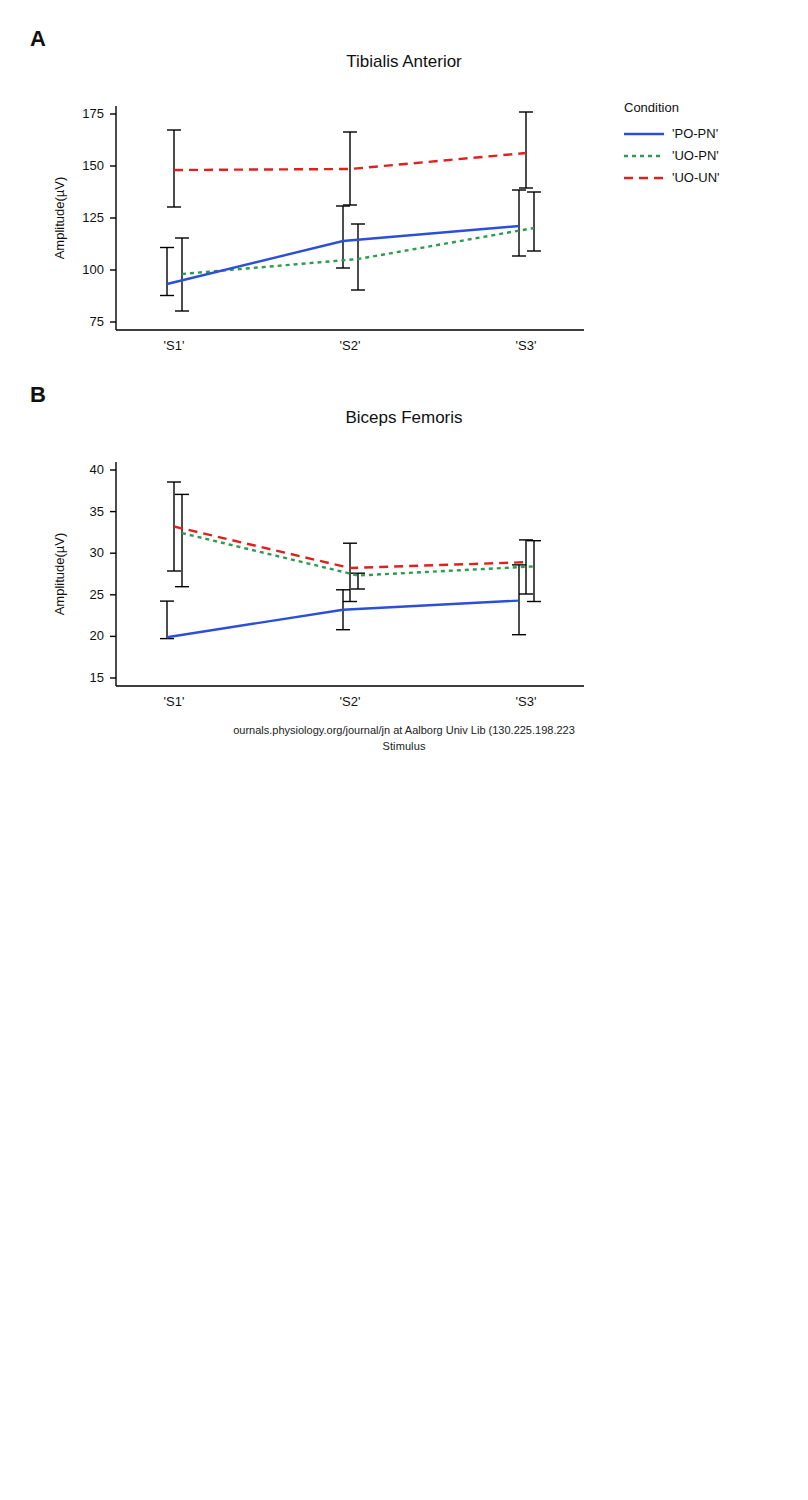A
Tibialis Anterior
Tibialis Anterior amplitude across stimuli S1 to S3 for three conditions Line plot with error bars. Y axis amplitude in microvolts from 75 to 175. Condition UO-UN is highest near 150 to 160. Conditions PO-PN and UO-PN rise from about 93 to 121 microvolts. 175 150 125 100 75 Amplitude(µV) 'S1' 'S2' 'S3' Condition 'PO-PN' 'UO-PN' 'UO-UN'
B
Biceps Femoris
Biceps Femoris amplitude across stimuli S1 to S3 for three conditions Line plot with error bars. Y axis amplitude in microvolts from 15 to 40. Conditions UO-PN and UO-UN start near 31 and decline to about 27. Condition PO-PN rises from about 20 to 24. 40 35 30 25 20 15 Amplitude(µV) 'S1' 'S2' 'S3'
ournals.physiology.org/journal/jn at Aalborg Univ Lib (130.225.198.223
Overlapping footer text from the original page: journals.physiology.org/journal/jn at Aalborg Univ Lib (130.225.198.223). The x-axis label "Stimulus" appears beneath the lower panel.
Stimulus